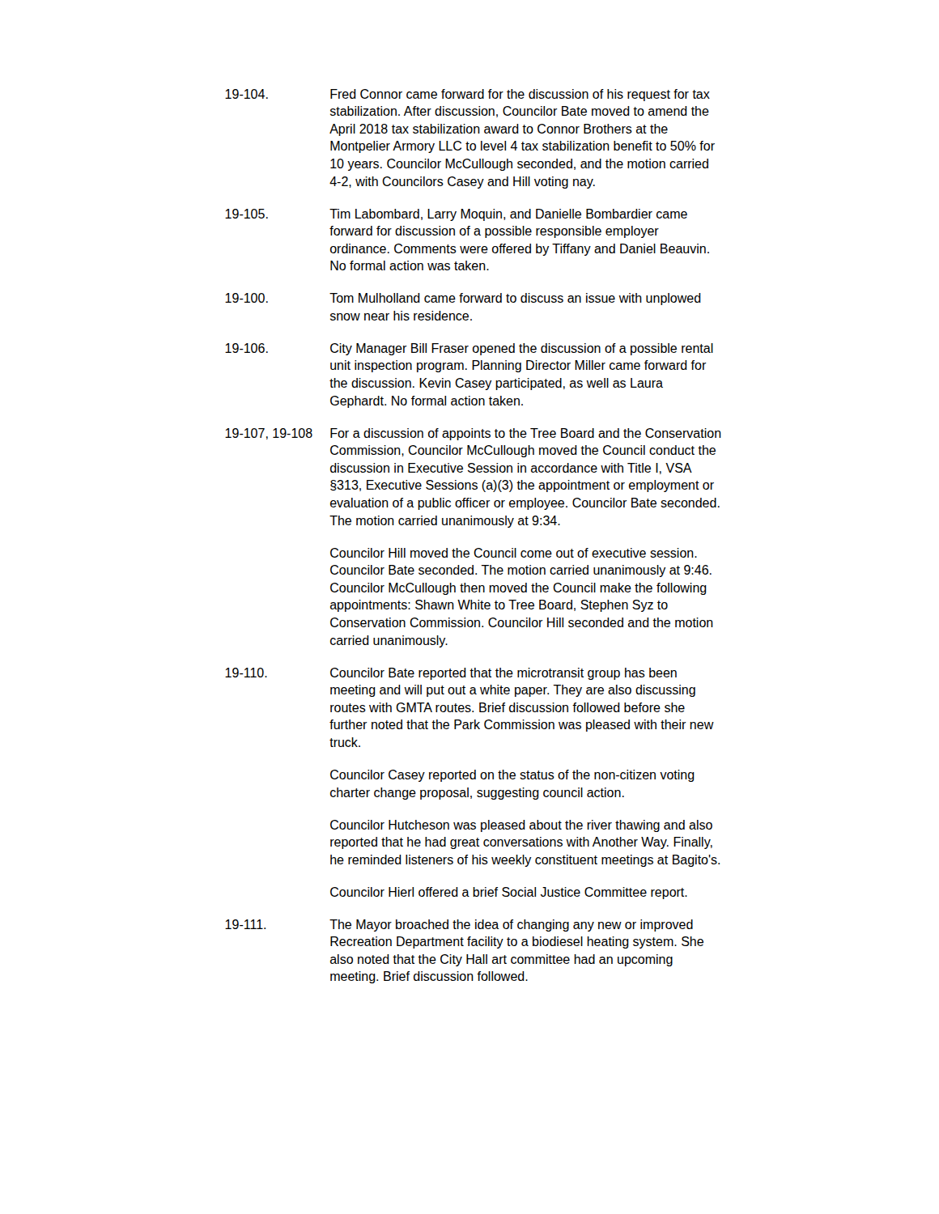19-104.
Fred Connor came forward for the discussion of his request for tax stabilization. After discussion, Councilor Bate moved to amend the April 2018 tax stabilization award to Connor Brothers at the Montpelier Armory LLC to level 4 tax stabilization benefit to 50% for 10 years. Councilor McCullough seconded, and the motion carried 4-2, with Councilors Casey and Hill voting nay.
19-105.
Tim Labombard, Larry Moquin, and Danielle Bombardier came forward for discussion of a possible responsible employer ordinance. Comments were offered by Tiffany and Daniel Beauvin. No formal action was taken.
19-100.
Tom Mulholland came forward to discuss an issue with unplowed snow near his residence.
19-106.
City Manager Bill Fraser opened the discussion of a possible rental unit inspection program. Planning Director Miller came forward for the discussion. Kevin Casey participated, as well as Laura Gephardt. No formal action taken.
19-107, 19-108
For a discussion of appoints to the Tree Board and the Conservation Commission, Councilor McCullough moved the Council conduct the discussion in Executive Session in accordance with Title I, VSA §313, Executive Sessions (a)(3) the appointment or employment or evaluation of a public officer or employee. Councilor Bate seconded. The motion carried unanimously at 9:34.
Councilor Hill moved the Council come out of executive session. Councilor Bate seconded. The motion carried unanimously at 9:46. Councilor McCullough then moved the Council make the following appointments: Shawn White to Tree Board, Stephen Syz to Conservation Commission. Councilor Hill seconded and the motion carried unanimously.
19-110.
Councilor Bate reported that the microtransit group has been meeting and will put out a white paper. They are also discussing routes with GMTA routes. Brief discussion followed before she further noted that the Park Commission was pleased with their new truck.
Councilor Casey reported on the status of the non-citizen voting charter change proposal, suggesting council action.
Councilor Hutcheson was pleased about the river thawing and also reported that he had great conversations with Another Way. Finally, he reminded listeners of his weekly constituent meetings at Bagito's.
Councilor Hierl offered a brief Social Justice Committee report.
19-111.
The Mayor broached the idea of changing any new or improved Recreation Department facility to a biodiesel heating system. She also noted that the City Hall art committee had an upcoming meeting. Brief discussion followed.